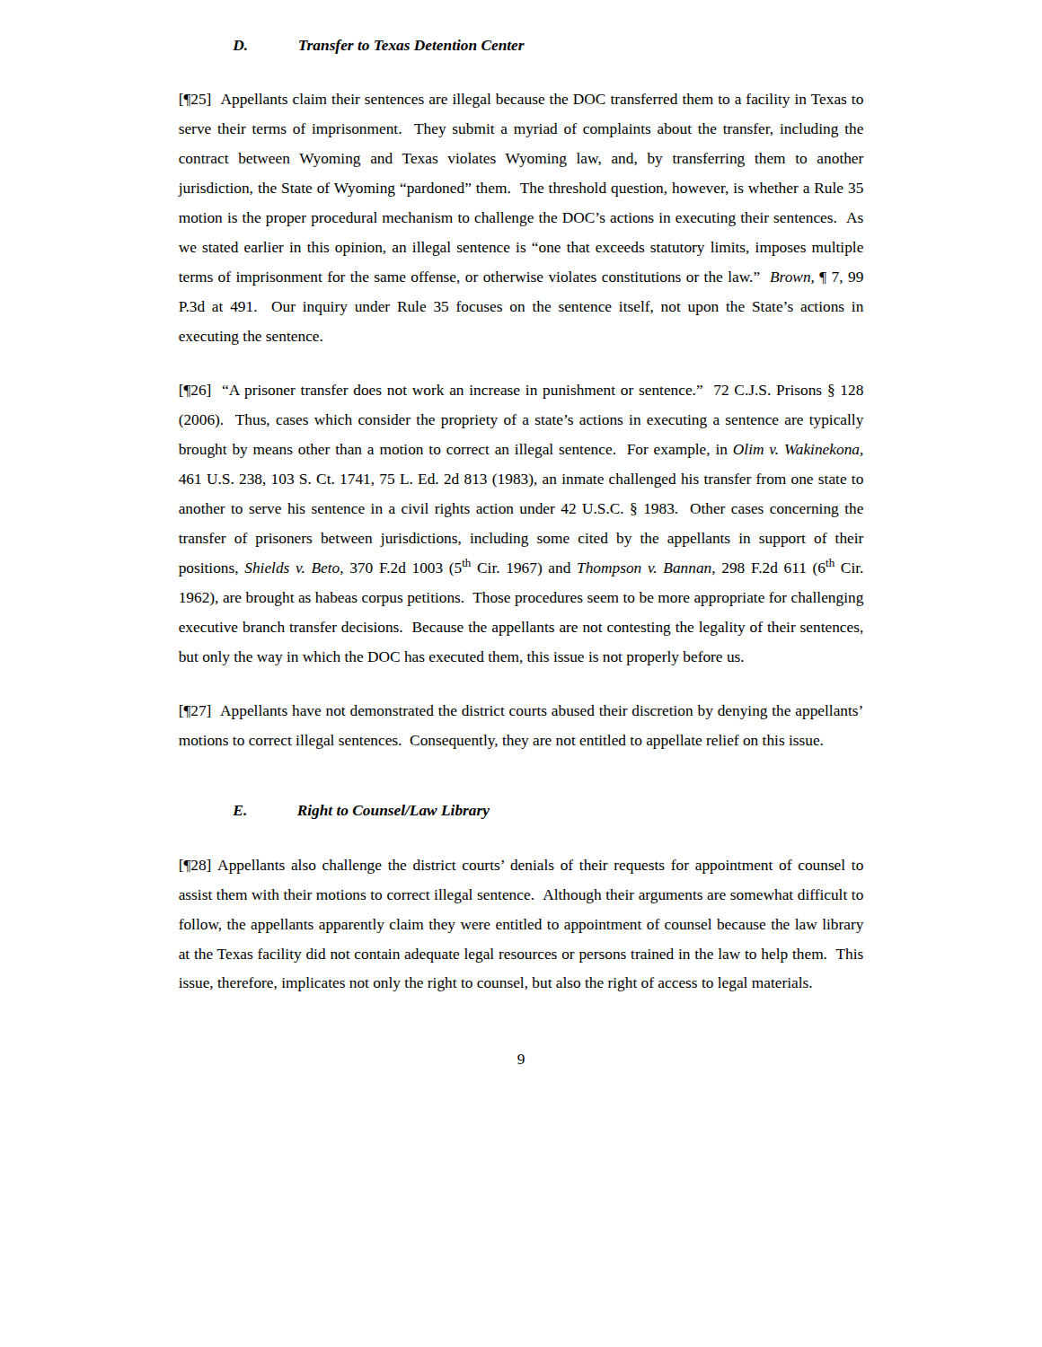D. Transfer to Texas Detention Center
[¶25] Appellants claim their sentences are illegal because the DOC transferred them to a facility in Texas to serve their terms of imprisonment. They submit a myriad of complaints about the transfer, including the contract between Wyoming and Texas violates Wyoming law, and, by transferring them to another jurisdiction, the State of Wyoming “pardoned” them. The threshold question, however, is whether a Rule 35 motion is the proper procedural mechanism to challenge the DOC’s actions in executing their sentences. As we stated earlier in this opinion, an illegal sentence is “one that exceeds statutory limits, imposes multiple terms of imprisonment for the same offense, or otherwise violates constitutions or the law.” Brown, ¶ 7, 99 P.3d at 491. Our inquiry under Rule 35 focuses on the sentence itself, not upon the State’s actions in executing the sentence.
[¶26] “A prisoner transfer does not work an increase in punishment or sentence.” 72 C.J.S. Prisons § 128 (2006). Thus, cases which consider the propriety of a state’s actions in executing a sentence are typically brought by means other than a motion to correct an illegal sentence. For example, in Olim v. Wakinekona, 461 U.S. 238, 103 S. Ct. 1741, 75 L. Ed. 2d 813 (1983), an inmate challenged his transfer from one state to another to serve his sentence in a civil rights action under 42 U.S.C. § 1983. Other cases concerning the transfer of prisoners between jurisdictions, including some cited by the appellants in support of their positions, Shields v. Beto, 370 F.2d 1003 (5th Cir. 1967) and Thompson v. Bannan, 298 F.2d 611 (6th Cir. 1962), are brought as habeas corpus petitions. Those procedures seem to be more appropriate for challenging executive branch transfer decisions. Because the appellants are not contesting the legality of their sentences, but only the way in which the DOC has executed them, this issue is not properly before us.
[¶27] Appellants have not demonstrated the district courts abused their discretion by denying the appellants’ motions to correct illegal sentences. Consequently, they are not entitled to appellate relief on this issue.
E. Right to Counsel/Law Library
[¶28] Appellants also challenge the district courts’ denials of their requests for appointment of counsel to assist them with their motions to correct illegal sentence. Although their arguments are somewhat difficult to follow, the appellants apparently claim they were entitled to appointment of counsel because the law library at the Texas facility did not contain adequate legal resources or persons trained in the law to help them. This issue, therefore, implicates not only the right to counsel, but also the right of access to legal materials.
9